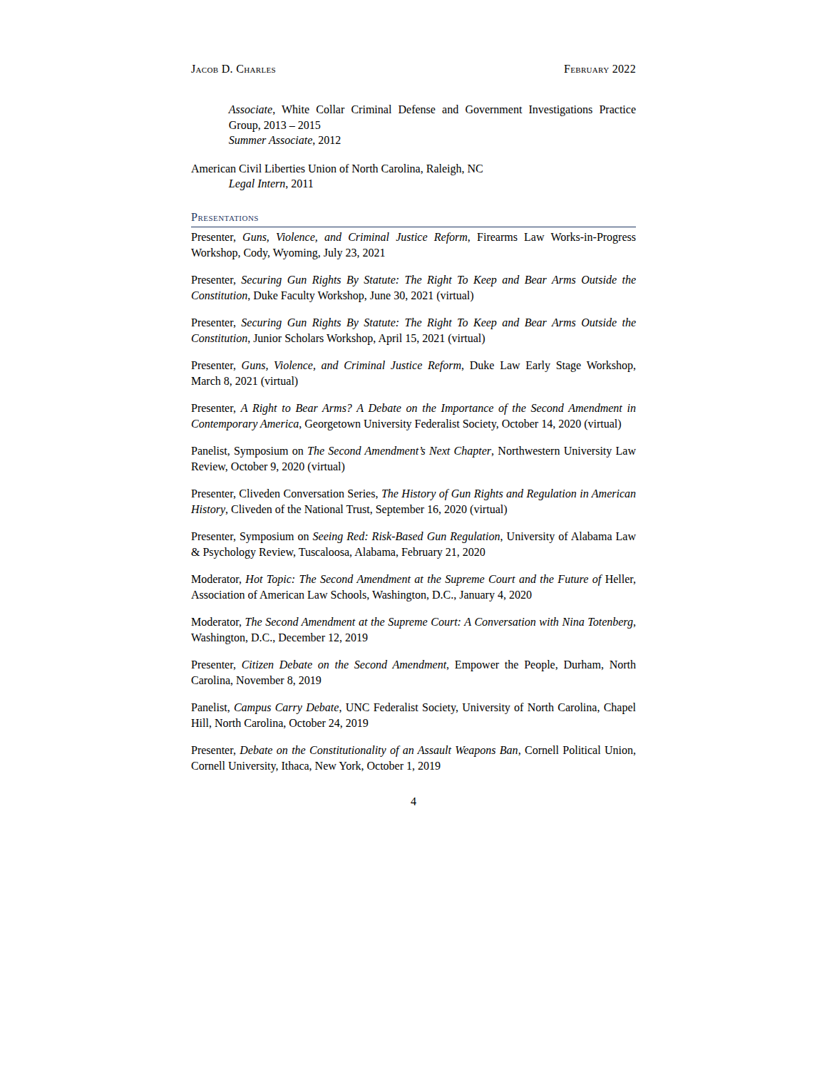Jacob D. Charles February 2022
Associate, White Collar Criminal Defense and Government Investigations Practice Group, 2013 – 2015
Summer Associate, 2012
American Civil Liberties Union of North Carolina, Raleigh, NC
Legal Intern, 2011
Presentations
Presenter, Guns, Violence, and Criminal Justice Reform, Firearms Law Works-in-Progress Workshop, Cody, Wyoming, July 23, 2021
Presenter, Securing Gun Rights By Statute: The Right To Keep and Bear Arms Outside the Constitution, Duke Faculty Workshop, June 30, 2021 (virtual)
Presenter, Securing Gun Rights By Statute: The Right To Keep and Bear Arms Outside the Constitution, Junior Scholars Workshop, April 15, 2021 (virtual)
Presenter, Guns, Violence, and Criminal Justice Reform, Duke Law Early Stage Workshop, March 8, 2021 (virtual)
Presenter, A Right to Bear Arms? A Debate on the Importance of the Second Amendment in Contemporary America, Georgetown University Federalist Society, October 14, 2020 (virtual)
Panelist, Symposium on The Second Amendment’s Next Chapter, Northwestern University Law Review, October 9, 2020 (virtual)
Presenter, Cliveden Conversation Series, The History of Gun Rights and Regulation in American History, Cliveden of the National Trust, September 16, 2020 (virtual)
Presenter, Symposium on Seeing Red: Risk-Based Gun Regulation, University of Alabama Law & Psychology Review, Tuscaloosa, Alabama, February 21, 2020
Moderator, Hot Topic: The Second Amendment at the Supreme Court and the Future of Heller, Association of American Law Schools, Washington, D.C., January 4, 2020
Moderator, The Second Amendment at the Supreme Court: A Conversation with Nina Totenberg, Washington, D.C., December 12, 2019
Presenter, Citizen Debate on the Second Amendment, Empower the People, Durham, North Carolina, November 8, 2019
Panelist, Campus Carry Debate, UNC Federalist Society, University of North Carolina, Chapel Hill, North Carolina, October 24, 2019
Presenter, Debate on the Constitutionality of an Assault Weapons Ban, Cornell Political Union, Cornell University, Ithaca, New York, October 1, 2019
4